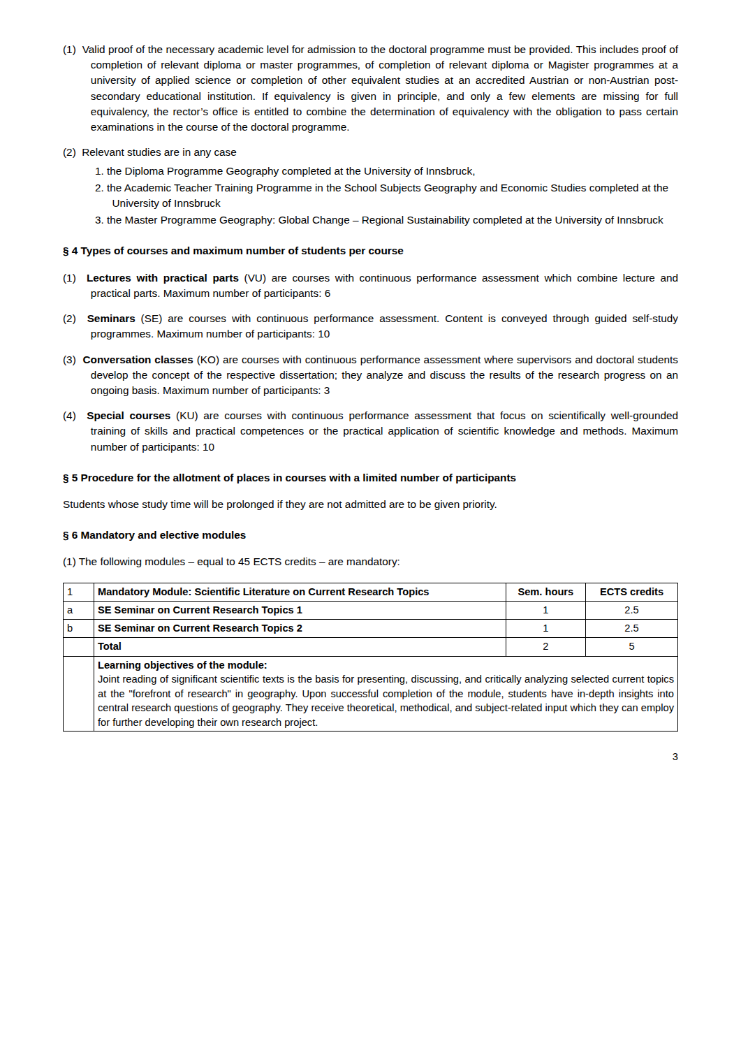(1) Valid proof of the necessary academic level for admission to the doctoral programme must be provided. This includes proof of completion of relevant diploma or master programmes, of completion of relevant diploma or Magister programmes at a university of applied science or completion of other equivalent studies at an accredited Austrian or non-Austrian post-secondary educational institution. If equivalency is given in principle, and only a few elements are missing for full equivalency, the rector’s office is entitled to combine the determination of equivalency with the obligation to pass certain examinations in the course of the doctoral programme.
(2) Relevant studies are in any case
1. the Diploma Programme Geography completed at the University of Innsbruck,
2. the Academic Teacher Training Programme in the School Subjects Geography and Economic Studies completed at the University of Innsbruck
3. the Master Programme Geography: Global Change – Regional Sustainability completed at the University of Innsbruck
§ 4 Types of courses and maximum number of students per course
(1) Lectures with practical parts (VU) are courses with continuous performance assessment which combine lecture and practical parts. Maximum number of participants: 6
(2) Seminars (SE) are courses with continuous performance assessment. Content is conveyed through guided self-study programmes. Maximum number of participants: 10
(3) Conversation classes (KO) are courses with continuous performance assessment where supervisors and doctoral students develop the concept of the respective dissertation; they analyze and discuss the results of the research progress on an ongoing basis. Maximum number of participants: 3
(4) Special courses (KU) are courses with continuous performance assessment that focus on scientifically well-grounded training of skills and practical competences or the practical application of scientific knowledge and methods. Maximum number of participants: 10
§ 5 Procedure for the allotment of places in courses with a limited number of participants
Students whose study time will be prolonged if they are not admitted are to be given priority.
§ 6 Mandatory and elective modules
(1) The following modules – equal to 45 ECTS credits – are mandatory:
| 1 | Mandatory Module: Scientific Literature on Current Research Topics | Sem. hours | ECTS credits |
| a | SE Seminar on Current Research Topics 1 | 1 | 2.5 |
| b | SE Seminar on Current Research Topics 2 | 1 | 2.5 |
| | Total | 2 | 5 |
| | Learning objectives of the module: Joint reading of significant scientific texts is the basis for presenting, discussing, and critically analyzing selected current topics at the "forefront of research" in geography. Upon successful completion of the module, students have in-depth insights into central research questions of geography. They receive theoretical, methodical, and subject-related input which they can employ for further developing their own research project. |
3